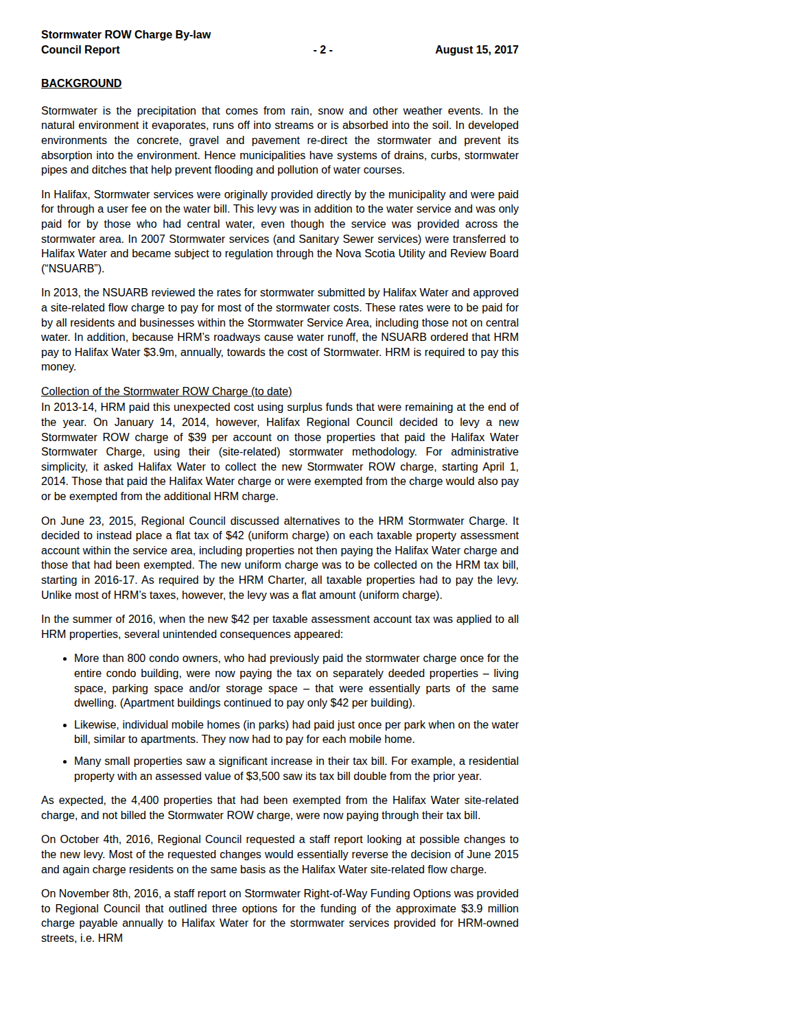Stormwater ROW Charge By-law
Council Report
- 2 -
August 15, 2017
BACKGROUND
Stormwater is the precipitation that comes from rain, snow and other weather events. In the natural environment it evaporates, runs off into streams or is absorbed into the soil. In developed environments the concrete, gravel and pavement re-direct the stormwater and prevent its absorption into the environment. Hence municipalities have systems of drains, curbs, stormwater pipes and ditches that help prevent flooding and pollution of water courses.
In Halifax, Stormwater services were originally provided directly by the municipality and were paid for through a user fee on the water bill. This levy was in addition to the water service and was only paid for by those who had central water, even though the service was provided across the stormwater area. In 2007 Stormwater services (and Sanitary Sewer services) were transferred to Halifax Water and became subject to regulation through the Nova Scotia Utility and Review Board (“NSUARB”).
In 2013, the NSUARB reviewed the rates for stormwater submitted by Halifax Water and approved a site-related flow charge to pay for most of the stormwater costs. These rates were to be paid for by all residents and businesses within the Stormwater Service Area, including those not on central water. In addition, because HRM’s roadways cause water runoff, the NSUARB ordered that HRM pay to Halifax Water $3.9m, annually, towards the cost of Stormwater. HRM is required to pay this money.
Collection of the Stormwater ROW Charge (to date)
In 2013-14, HRM paid this unexpected cost using surplus funds that were remaining at the end of the year. On January 14, 2014, however, Halifax Regional Council decided to levy a new Stormwater ROW charge of $39 per account on those properties that paid the Halifax Water Stormwater Charge, using their (site-related) stormwater methodology. For administrative simplicity, it asked Halifax Water to collect the new Stormwater ROW charge, starting April 1, 2014. Those that paid the Halifax Water charge or were exempted from the charge would also pay or be exempted from the additional HRM charge.
On June 23, 2015, Regional Council discussed alternatives to the HRM Stormwater Charge. It decided to instead place a flat tax of $42 (uniform charge) on each taxable property assessment account within the service area, including properties not then paying the Halifax Water charge and those that had been exempted. The new uniform charge was to be collected on the HRM tax bill, starting in 2016-17. As required by the HRM Charter, all taxable properties had to pay the levy. Unlike most of HRM’s taxes, however, the levy was a flat amount (uniform charge).
In the summer of 2016, when the new $42 per taxable assessment account tax was applied to all HRM properties, several unintended consequences appeared:
More than 800 condo owners, who had previously paid the stormwater charge once for the entire condo building, were now paying the tax on separately deeded properties – living space, parking space and/or storage space – that were essentially parts of the same dwelling. (Apartment buildings continued to pay only $42 per building).
Likewise, individual mobile homes (in parks) had paid just once per park when on the water bill, similar to apartments. They now had to pay for each mobile home.
Many small properties saw a significant increase in their tax bill. For example, a residential property with an assessed value of $3,500 saw its tax bill double from the prior year.
As expected, the 4,400 properties that had been exempted from the Halifax Water site-related charge, and not billed the Stormwater ROW charge, were now paying through their tax bill.
On October 4th, 2016, Regional Council requested a staff report looking at possible changes to the new levy. Most of the requested changes would essentially reverse the decision of June 2015 and again charge residents on the same basis as the Halifax Water site-related flow charge.
On November 8th, 2016, a staff report on Stormwater Right-of-Way Funding Options was provided to Regional Council that outlined three options for the funding of the approximate $3.9 million charge payable annually to Halifax Water for the stormwater services provided for HRM-owned streets, i.e. HRM